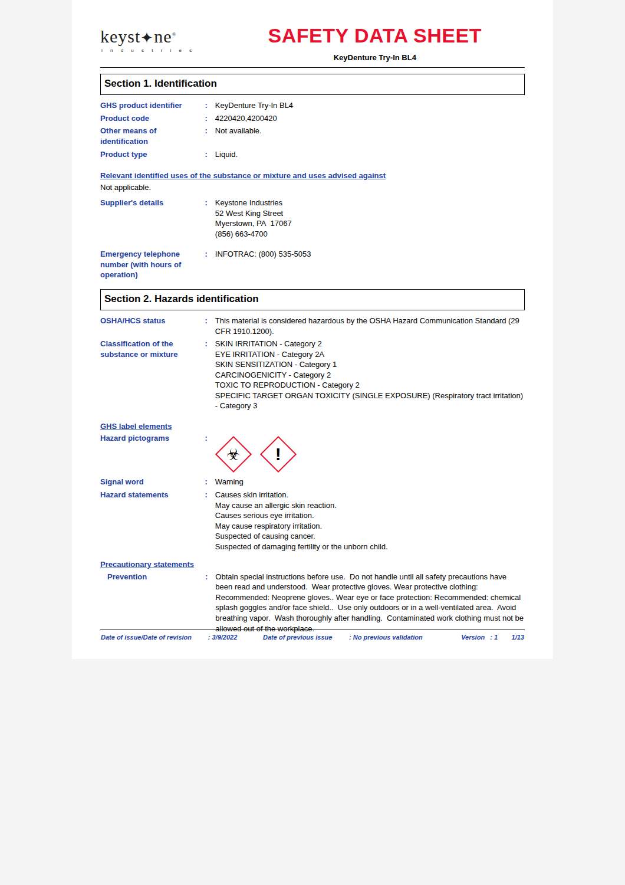keyst✦ne®
i n d u s t r i e s
SAFETY DATA SHEET
KeyDenture Try-In BL4
Section 1. Identification
| GHS product identifier | : | KeyDenture Try-In BL4 |
| Product code | : | 4220420,4200420 |
| Other means of identification | : | Not available. |
| Product type | : | Liquid. |
Relevant identified uses of the substance or mixture and uses advised against
Not applicable.
| Supplier's details | : | Keystone Industries 52 West King Street Myerstown, PA 17067 (856) 663-4700 |
| Emergency telephone number (with hours of operation) | : | INFOTRAC: (800) 535-5053 |
Section 2. Hazards identification
| OSHA/HCS status | : | This material is considered hazardous by the OSHA Hazard Communication Standard (29 CFR 1910.1200). |
| Classification of the substance or mixture | : | SKIN IRRITATION - Category 2 EYE IRRITATION - Category 2A SKIN SENSITIZATION - Category 1 CARCINOGENICITY - Category 2 TOXIC TO REPRODUCTION - Category 2 SPECIFIC TARGET ORGAN TOXICITY (SINGLE EXPOSURE) (Respiratory tract irritation) - Category 3 |
GHS label elements
| Hazard pictograms | : | ☣ ! |
| Signal word | : | Warning |
| Hazard statements | : | Causes skin irritation. May cause an allergic skin reaction. Causes serious eye irritation. May cause respiratory irritation. Suspected of causing cancer. Suspected of damaging fertility or the unborn child. |
Precautionary statements
| Prevention | : | Obtain special instructions before use. Do not handle until all safety precautions have been read and understood. Wear protective gloves. Wear protective clothing: Recommended: Neoprene gloves.. Wear eye or face protection: Recommended: chemical splash goggles and/or face shield.. Use only outdoors or in a well-ventilated area. Avoid breathing vapor. Wash thoroughly after handling. Contaminated work clothing must not be allowed out of the workplace. |
| Date of issue/Date of revision | : 3/9/2022 | Date of previous issue | : No previous validation | Version : 1 | 1/13 |